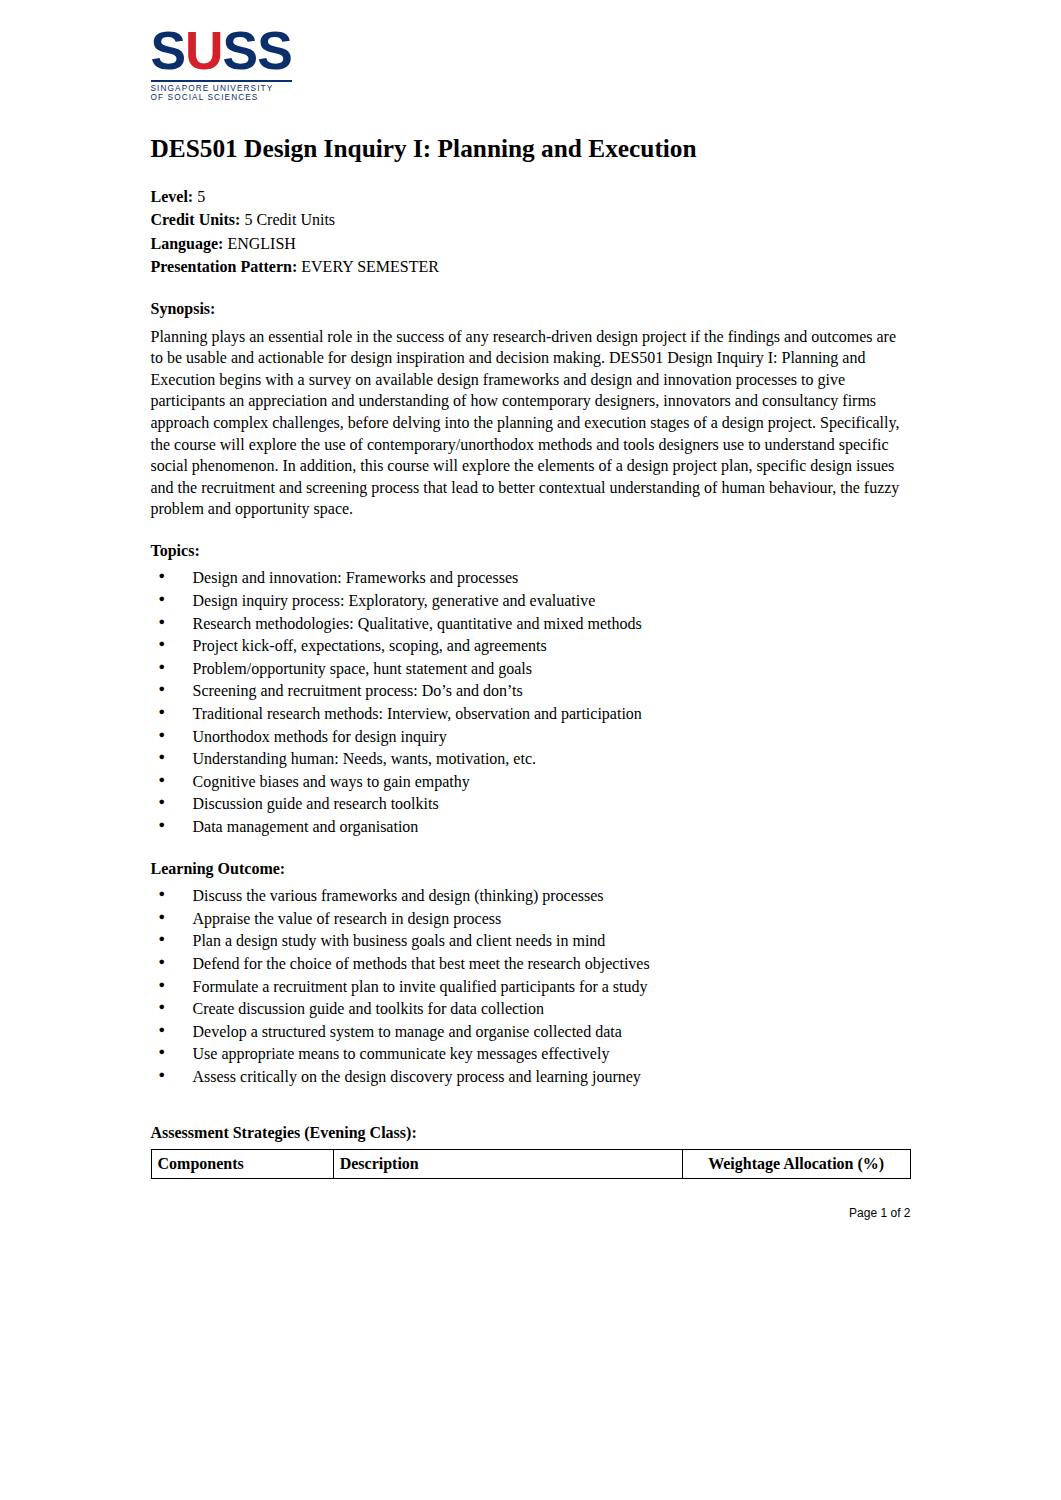SUSS
SINGAPORE UNIVERSITY
OF SOCIAL SCIENCES
DES501 Design Inquiry I: Planning and Execution
Level: 5
Credit Units: 5 Credit Units
Language: ENGLISH
Presentation Pattern: EVERY SEMESTER
Synopsis:
Planning plays an essential role in the success of any research-driven design project if the findings and outcomes are to be usable and actionable for design inspiration and decision making. DES501 Design Inquiry I: Planning and Execution begins with a survey on available design frameworks and design and innovation processes to give participants an appreciation and understanding of how contemporary designers, innovators and consultancy firms approach complex challenges, before delving into the planning and execution stages of a design project. Specifically, the course will explore the use of contemporary/unorthodox methods and tools designers use to understand specific social phenomenon. In addition, this course will explore the elements of a design project plan, specific design issues and the recruitment and screening process that lead to better contextual understanding of human behaviour, the fuzzy problem and opportunity space.
Topics:
Design and innovation: Frameworks and processes
Design inquiry process: Exploratory, generative and evaluative
Research methodologies: Qualitative, quantitative and mixed methods
Project kick-off, expectations, scoping, and agreements
Problem/opportunity space, hunt statement and goals
Screening and recruitment process: Do’s and don’ts
Traditional research methods: Interview, observation and participation
Unorthodox methods for design inquiry
Understanding human: Needs, wants, motivation, etc.
Cognitive biases and ways to gain empathy
Discussion guide and research toolkits
Data management and organisation
Learning Outcome:
Discuss the various frameworks and design (thinking) processes
Appraise the value of research in design process
Plan a design study with business goals and client needs in mind
Defend for the choice of methods that best meet the research objectives
Formulate a recruitment plan to invite qualified participants for a study
Create discussion guide and toolkits for data collection
Develop a structured system to manage and organise collected data
Use appropriate means to communicate key messages effectively
Assess critically on the design discovery process and learning journey
Assessment Strategies (Evening Class):
| Components | Description | Weightage Allocation (%) |
| --- | --- | --- |
Page 1 of 2